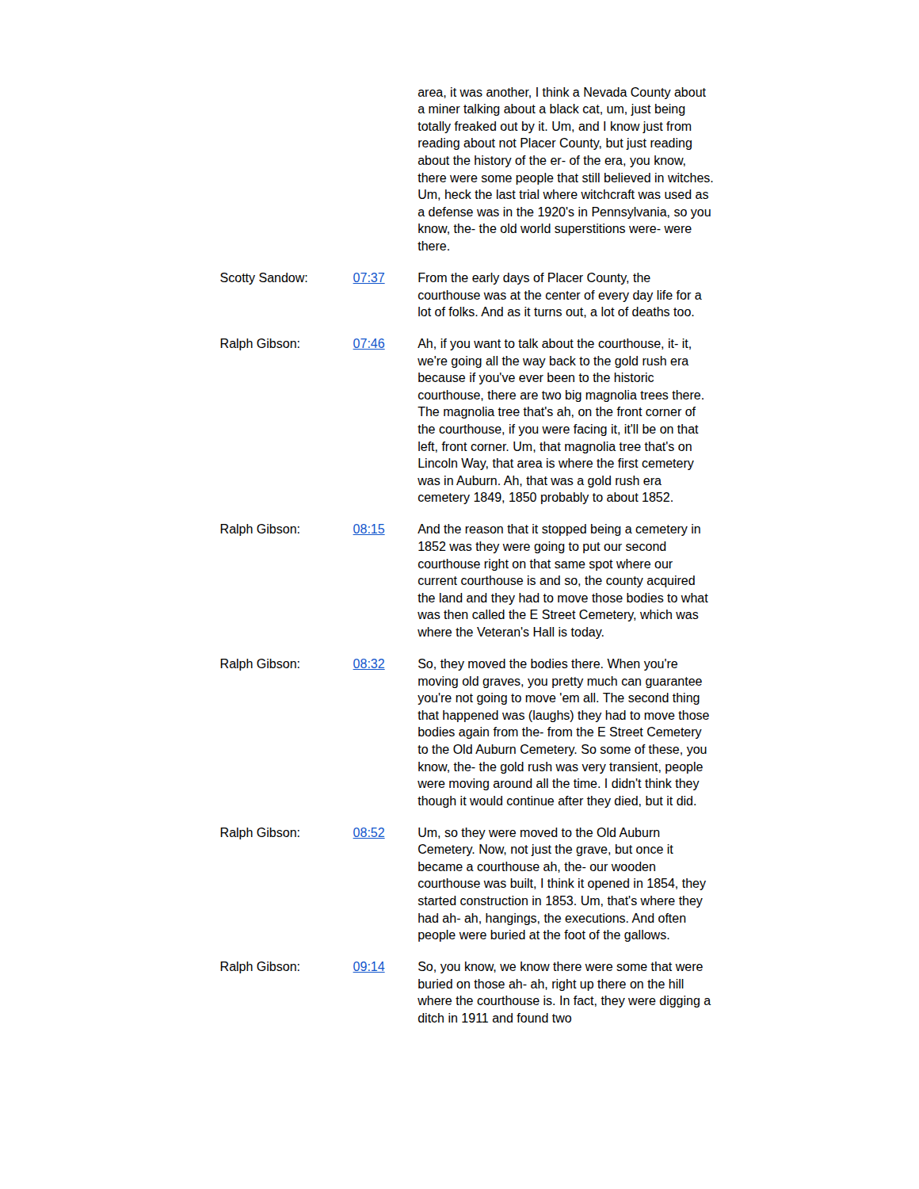| | | area, it was another, I think a Nevada County about a miner talking about a black cat, um, just being totally freaked out by it. Um, and I know just from reading about not Placer County, but just reading about the history of the er- of the era, you know, there were some people that still believed in witches. Um, heck the last trial where witchcraft was used as a defense was in the 1920's in Pennsylvania, so you know, the- the old world superstitions were- were there. |
| Scotty Sandow: | 07:37 | From the early days of Placer County, the courthouse was at the center of every day life for a lot of folks. And as it turns out, a lot of deaths too. |
| Ralph Gibson: | 07:46 | Ah, if you want to talk about the courthouse, it- it, we're going all the way back to the gold rush era because if you've ever been to the historic courthouse, there are two big magnolia trees there. The magnolia tree that's ah, on the front corner of the courthouse, if you were facing it, it'll be on that left, front corner. Um, that magnolia tree that's on Lincoln Way, that area is where the first cemetery was in Auburn. Ah, that was a gold rush era cemetery 1849, 1850 probably to about 1852. |
| Ralph Gibson: | 08:15 | And the reason that it stopped being a cemetery in 1852 was they were going to put our second courthouse right on that same spot where our current courthouse is and so, the county acquired the land and they had to move those bodies to what was then called the E Street Cemetery, which was where the Veteran's Hall is today. |
| Ralph Gibson: | 08:32 | So, they moved the bodies there. When you're moving old graves, you pretty much can guarantee you're not going to move 'em all. The second thing that happened was (laughs) they had to move those bodies again from the- from the E Street Cemetery to the Old Auburn Cemetery. So some of these, you know, the- the gold rush was very transient, people were moving around all the time. I didn't think they though it would continue after they died, but it did. |
| Ralph Gibson: | 08:52 | Um, so they were moved to the Old Auburn Cemetery. Now, not just the grave, but once it became a courthouse ah, the- our wooden courthouse was built, I think it opened in 1854, they started construction in 1853. Um, that's where they had ah- ah, hangings, the executions. And often people were buried at the foot of the gallows. |
| Ralph Gibson: | 09:14 | So, you know, we know there were some that were buried on those ah- ah, right up there on the hill where the courthouse is. In fact, they were digging a ditch in 1911 and found two |